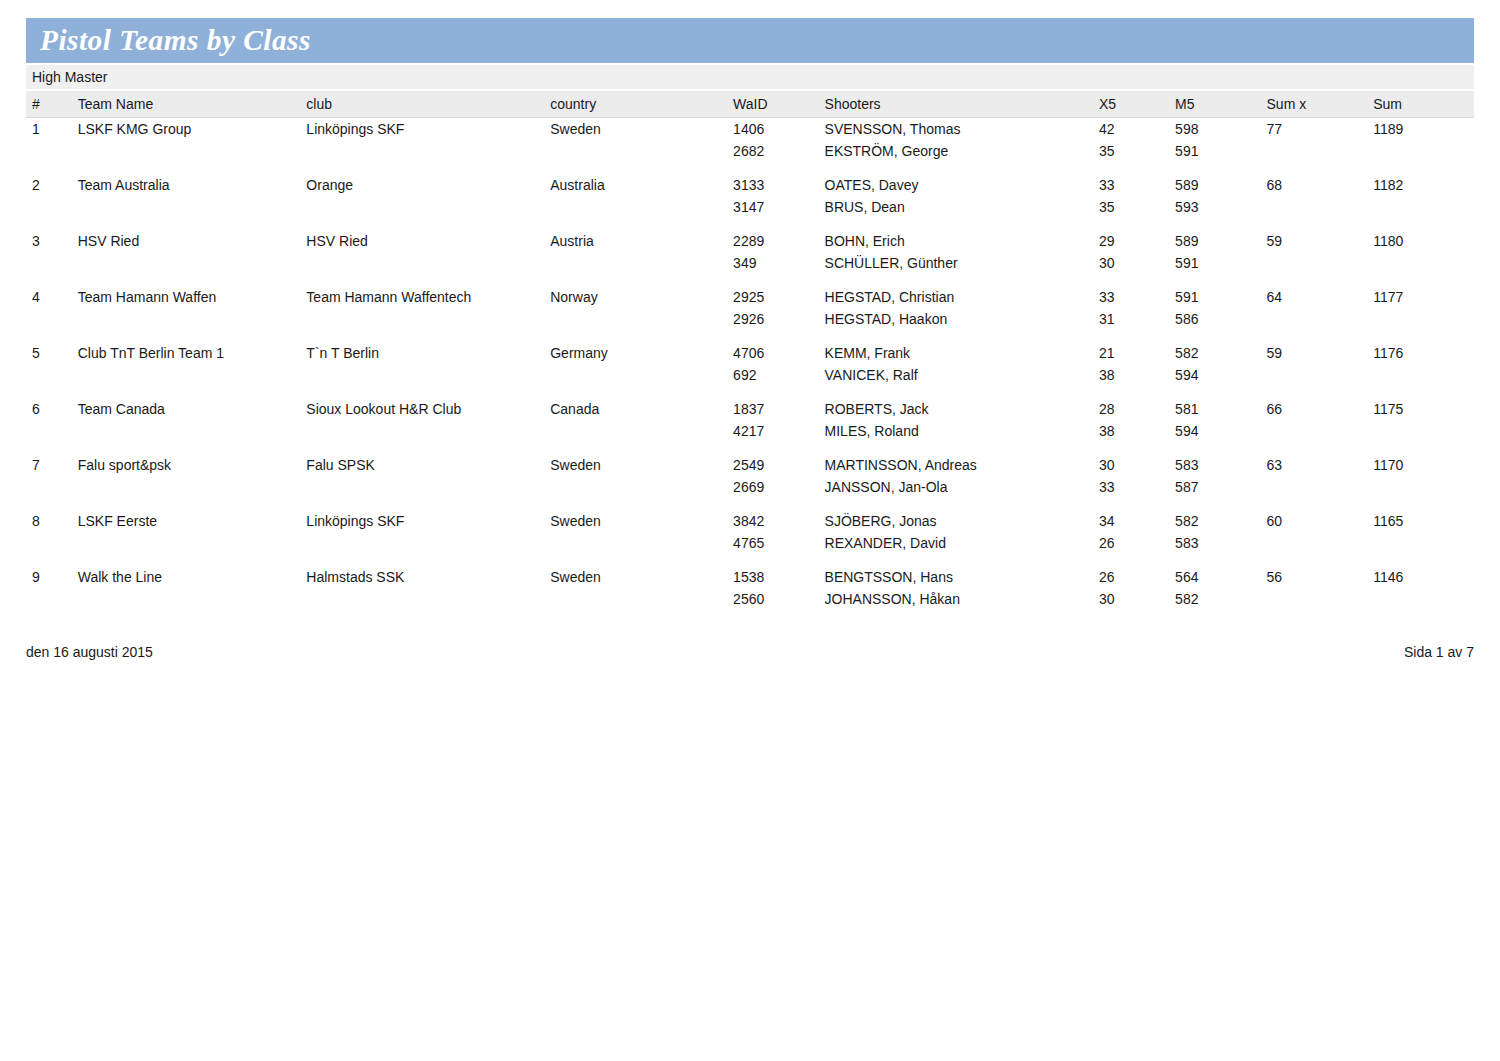Pistol Teams by Class
High Master
| # | Team Name | club | country | WaID | Shooters | X5 | M5 | Sum x | Sum |
| --- | --- | --- | --- | --- | --- | --- | --- | --- | --- |
| 1 | LSKF KMG Group | Linköpings SKF | Sweden | 1406 | SVENSSON, Thomas | 42 | 598 | 77 | 1189 |
| | | | | 2682 | EKSTRÖM, George | 35 | 591 | | |
| 2 | Team Australia | Orange | Australia | 3133 | OATES, Davey | 33 | 589 | 68 | 1182 |
| | | | | 3147 | BRUS, Dean | 35 | 593 | | |
| 3 | HSV Ried | HSV Ried | Austria | 2289 | BOHN, Erich | 29 | 589 | 59 | 1180 |
| | | | | 349 | SCHÜLLER, Günther | 30 | 591 | | |
| 4 | Team Hamann Waffen | Team Hamann Waffentech | Norway | 2925 | HEGSTAD, Christian | 33 | 591 | 64 | 1177 |
| | | | | 2926 | HEGSTAD, Haakon | 31 | 586 | | |
| 5 | Club TnT Berlin Team 1 | T`n T Berlin | Germany | 4706 | KEMM, Frank | 21 | 582 | 59 | 1176 |
| | | | | 692 | VANICEK, Ralf | 38 | 594 | | |
| 6 | Team Canada | Sioux Lookout H&R Club | Canada | 1837 | ROBERTS, Jack | 28 | 581 | 66 | 1175 |
| | | | | 4217 | MILES, Roland | 38 | 594 | | |
| 7 | Falu sport&psk | Falu SPSK | Sweden | 2549 | MARTINSSON, Andreas | 30 | 583 | 63 | 1170 |
| | | | | 2669 | JANSSON, Jan-Ola | 33 | 587 | | |
| 8 | LSKF Eerste | Linköpings SKF | Sweden | 3842 | SJÖBERG, Jonas | 34 | 582 | 60 | 1165 |
| | | | | 4765 | REXANDER, David | 26 | 583 | | |
| 9 | Walk the Line | Halmstads SSK | Sweden | 1538 | BENGTSSON, Hans | 26 | 564 | 56 | 1146 |
| | | | | 2560 | JOHANSSON, Håkan | 30 | 582 | | |
den 16 augusti 2015 Sida 1 av 7